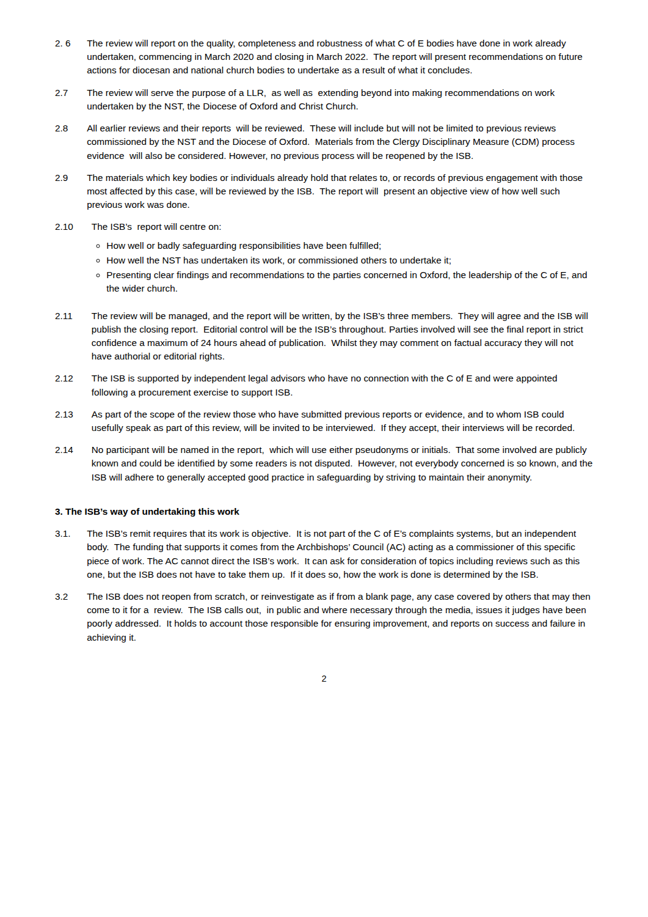2. 6 The review will report on the quality, completeness and robustness of what C of E bodies have done in work already undertaken, commencing in March 2020 and closing in March 2022. The report will present recommendations on future actions for diocesan and national church bodies to undertake as a result of what it concludes.
2.7 The review will serve the purpose of a LLR, as well as extending beyond into making recommendations on work undertaken by the NST, the Diocese of Oxford and Christ Church.
2.8 All earlier reviews and their reports will be reviewed. These will include but will not be limited to previous reviews commissioned by the NST and the Diocese of Oxford. Materials from the Clergy Disciplinary Measure (CDM) process evidence will also be considered. However, no previous process will be reopened by the ISB.
2.9 The materials which key bodies or individuals already hold that relates to, or records of previous engagement with those most affected by this case, will be reviewed by the ISB. The report will present an objective view of how well such previous work was done.
2.10 The ISB’s report will centre on:
How well or badly safeguarding responsibilities have been fulfilled;
How well the NST has undertaken its work, or commissioned others to undertake it;
Presenting clear findings and recommendations to the parties concerned in Oxford, the leadership of the C of E, and the wider church.
2.11 The review will be managed, and the report will be written, by the ISB’s three members. They will agree and the ISB will publish the closing report. Editorial control will be the ISB’s throughout. Parties involved will see the final report in strict confidence a maximum of 24 hours ahead of publication. Whilst they may comment on factual accuracy they will not have authorial or editorial rights.
2.12 The ISB is supported by independent legal advisors who have no connection with the C of E and were appointed following a procurement exercise to support ISB.
2.13 As part of the scope of the review those who have submitted previous reports or evidence, and to whom ISB could usefully speak as part of this review, will be invited to be interviewed. If they accept, their interviews will be recorded.
2.14 No participant will be named in the report, which will use either pseudonyms or initials. That some involved are publicly known and could be identified by some readers is not disputed. However, not everybody concerned is so known, and the ISB will adhere to generally accepted good practice in safeguarding by striving to maintain their anonymity.
3. The ISB’s way of undertaking this work
3.1. The ISB’s remit requires that its work is objective. It is not part of the C of E’s complaints systems, but an independent body. The funding that supports it comes from the Archbishops’ Council (AC) acting as a commissioner of this specific piece of work. The AC cannot direct the ISB’s work. It can ask for consideration of topics including reviews such as this one, but the ISB does not have to take them up. If it does so, how the work is done is determined by the ISB.
3.2 The ISB does not reopen from scratch, or reinvestigate as if from a blank page, any case covered by others that may then come to it for a review. The ISB calls out, in public and where necessary through the media, issues it judges have been poorly addressed. It holds to account those responsible for ensuring improvement, and reports on success and failure in achieving it.
2